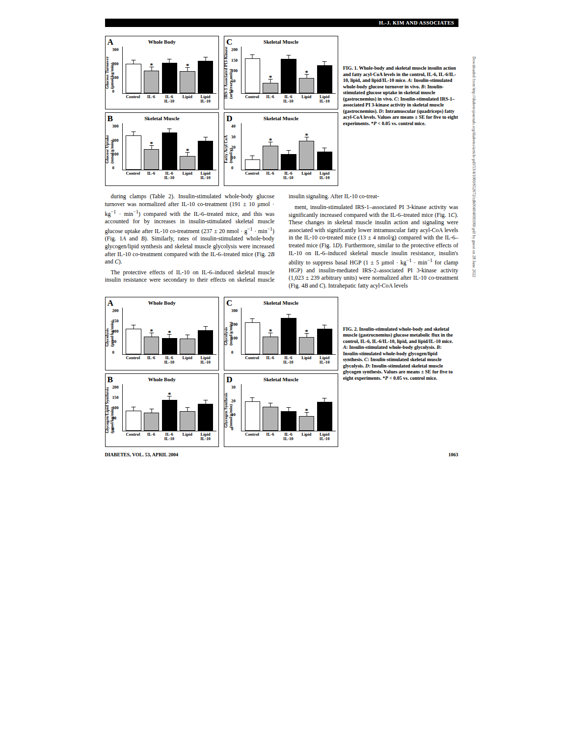H.-J. KIM AND ASSOCIATES
Downloaded from http://diabetesjournals.org/diabetes/article-pdf/53/4/1060/652672/zdb0040400l1060.pdf by guest on 28 June 2022
A
Whole Body
Glucose Turnover
(µmol/kg/min)
3002001000
*
*
Control IL-6 IL-6
IL-10 Lipid Lipid
IL-10
C
Skeletal Muscle
IRS-1 Associated PI3-Kinase
(arbitrary units)
200150100500
*
*
Control IL-6 IL-6
IL-10 Lipid Lipid
IL-10
B
Skeletal Muscle
Glucose Uptake
(nmol/g/min)
3002001000
*
*
Control IL-6 IL-6
IL-10 Lipid Lipid
IL-10
D
Skeletal Muscle
Fatty Acyl CoA
(nmol/g)
403020100
*
*
Control IL-6 IL-6
IL-10 Lipid Lipid
IL-10
FIG. 1. Whole-body and skeletal muscle insulin action and fatty acyl-CoA levels in the control, IL-6, IL-6/IL-10, lipid, and lipid/IL-10 mice. A: Insulin-stimulated whole-body glucose turnover in vivo. B: Insulin-stimulated glucose uptake in skeletal muscle (gastrocnemius) in vivo. C: Insulin-stimulated IRS-1–associated PI 3-kinase activity in skeletal muscle (gastrocnemius). D: Intramuscular (quadriceps) fatty acyl-CoA levels. Values are means ± SE for five to eight experiments. *P < 0.05 vs. control mice.
during clamps (Table 2). Insulin-stimulated whole-body glucose turnover was normalized after IL-10 co-treatment (191 ± 10 µmol · kg−1 · min−1) compared with the IL-6–treated mice, and this was accounted for by increases in insulin-stimulated skeletal muscle glucose uptake after IL-10 co-treatment (237 ± 20 nmol · g−1 · min−1) (Fig. 1A and B). Similarly, rates of insulin-stimulated whole-body glycogen/lipid synthesis and skeletal muscle glycolysis were increased after IL-10 co-treatment compared with the IL-6–treated mice (Fig. 2B and C).
The protective effects of IL-10 on IL-6–induced skeletal muscle insulin resistance were secondary to their effects on skeletal muscle insulin signaling. After IL-10 co-treat-
ment, insulin-stimulated IRS-1–associated PI 3-kinase activity was significantly increased compared with the IL-6–treated mice (Fig. 1C). These changes in skeletal muscle insulin action and signaling were associated with significantly lower intramuscular fatty acyl-CoA levels in the IL-10 co-treated mice (13 ± 4 nmol/g) compared with the IL-6–treated mice (Fig. 1D). Furthermore, similar to the protective effects of IL-10 on IL-6–induced skeletal muscle insulin resistance, insulin's ability to suppress basal HGP (1 ± 5 µmol · kg−1 · min−1 for clamp HGP) and insulin-mediated IRS-2–associated PI 3-kinase activity (1,023 ± 239 arbitrary units) were normalized after IL-10 co-treatment (Fig. 4B and C). Intrahepatic fatty acyl-CoA levels
A
Whole Body
Glycolysis
(µmol/kg/min)
200150100500
*
*
Control IL-6 IL-6
IL-10 Lipid Lipid
IL-10
C
Skeletal Muscle
Glycolysis
(nmol/g/min)
3002001000
*
*
Control IL-6 IL-6
IL-10 Lipid Lipid
IL-10
B
Whole Body
Glycogen/Lipid Synthesis
(µmol/kg/min)
200150100500
*
Control IL-6 IL-6
IL-10 Lipid Lipid
IL-10
D
Skeletal Muscle
Glycogen Synthesis
(nmol/g/min)
3020100
*
Control IL-6 IL-6
IL-10 Lipid Lipid
IL-10
FIG. 2. Insulin-stimulated whole-body and skeletal muscle (gastrocnemius) glucose metabolic flux in the control, IL-6, IL-6/IL-10, lipid, and lipid/IL-10 mice. A: Insulin-stimulated whole-body glycolysis. B: Insulin-stimulated whole-body glycogen/lipid synthesis. C: Insulin-stimulated skeletal muscle glycolysis. D: Insulin-stimulated skeletal muscle glycogen synthesis. Values are means ± SE for five to eight experiments. *P < 0.05 vs. control mice.
DIABETES, VOL. 53, APRIL 2004 1063